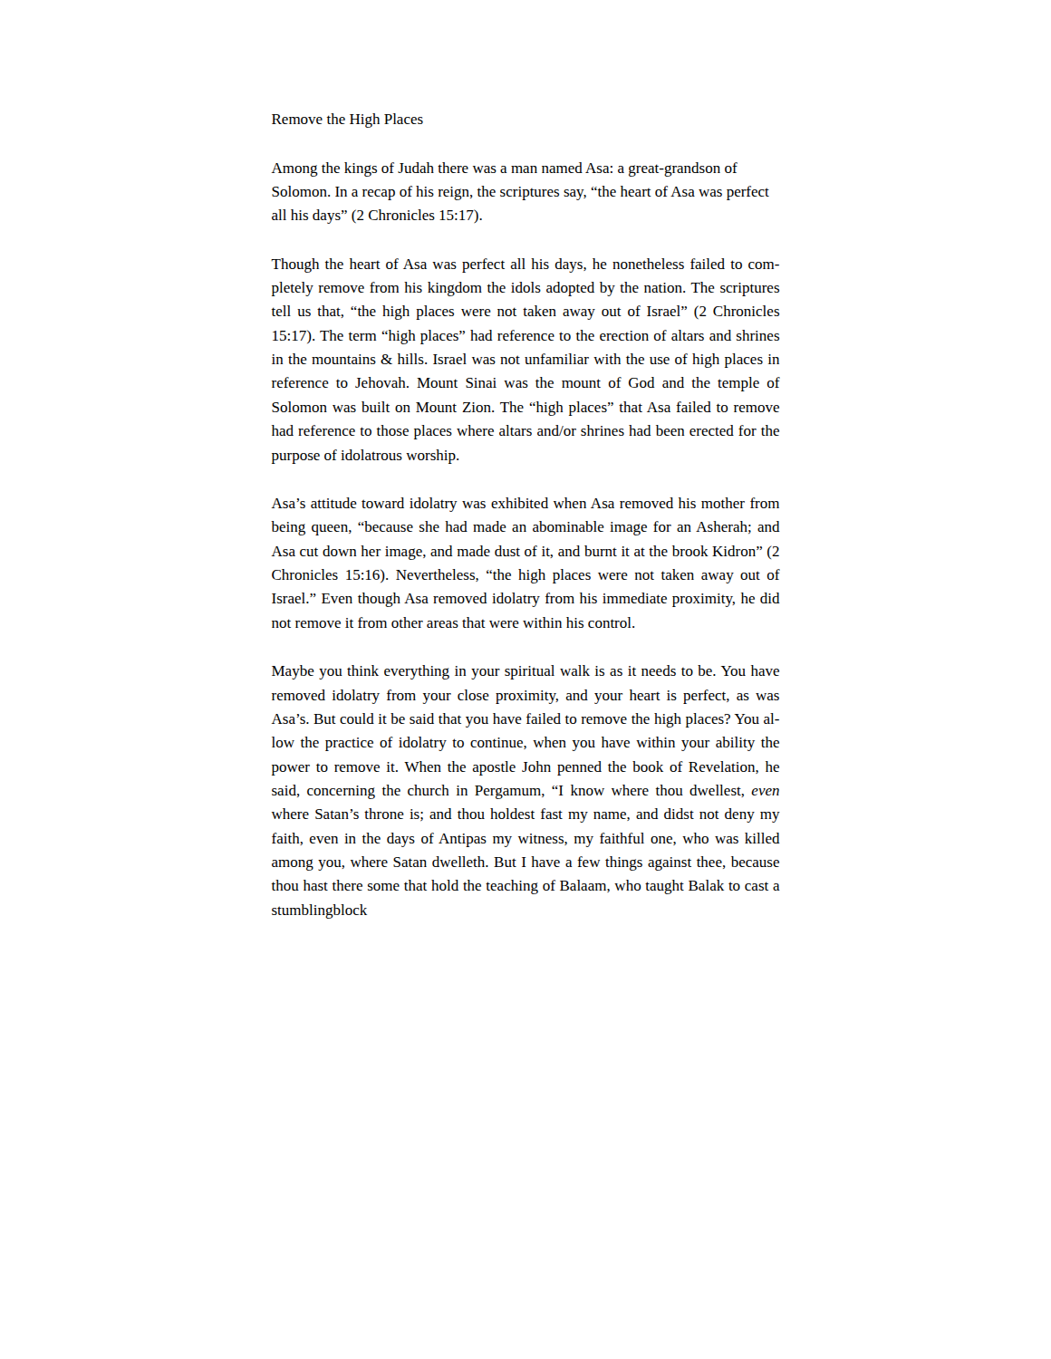Remove the High Places
Among the kings of Judah there was a man named Asa: a great-grandson of Solomon. In a recap of his reign, the scriptures say, “the heart of Asa was perfect all his days” (2 Chronicles 15:17).
Though the heart of Asa was perfect all his days, he nonetheless failed to completely remove from his kingdom the idols adopted by the nation. The scriptures tell us that, “the high places were not taken away out of Israel” (2 Chronicles 15:17). The term “high places” had reference to the erection of altars and shrines in the mountains & hills. Israel was not unfamiliar with the use of high places in reference to Jehovah. Mount Sinai was the mount of God and the temple of Solomon was built on Mount Zion. The “high places” that Asa failed to remove had reference to those places where altars and/or shrines had been erected for the purpose of idolatrous worship.
Asa’s attitude toward idolatry was exhibited when Asa removed his mother from being queen, “because she had made an abominable image for an Asherah; and Asa cut down her image, and made dust of it, and burnt it at the brook Kidron” (2 Chronicles 15:16). Nevertheless, “the high places were not taken away out of Israel.” Even though Asa removed idolatry from his immediate proximity, he did not remove it from other areas that were within his control.
Maybe you think everything in your spiritual walk is as it needs to be. You have removed idolatry from your close proximity, and your heart is perfect, as was Asa’s. But could it be said that you have failed to remove the high places? You allow the practice of idolatry to continue, when you have within your ability the power to remove it. When the apostle John penned the book of Revelation, he said, concerning the church in Pergamum, “I know where thou dwellest, even where Satan’s throne is; and thou holdest fast my name, and didst not deny my faith, even in the days of Antipas my witness, my faithful one, who was killed among you, where Satan dwelleth. But I have a few things against thee, because thou hast there some that hold the teaching of Balaam, who taught Balak to cast a stumblingblock